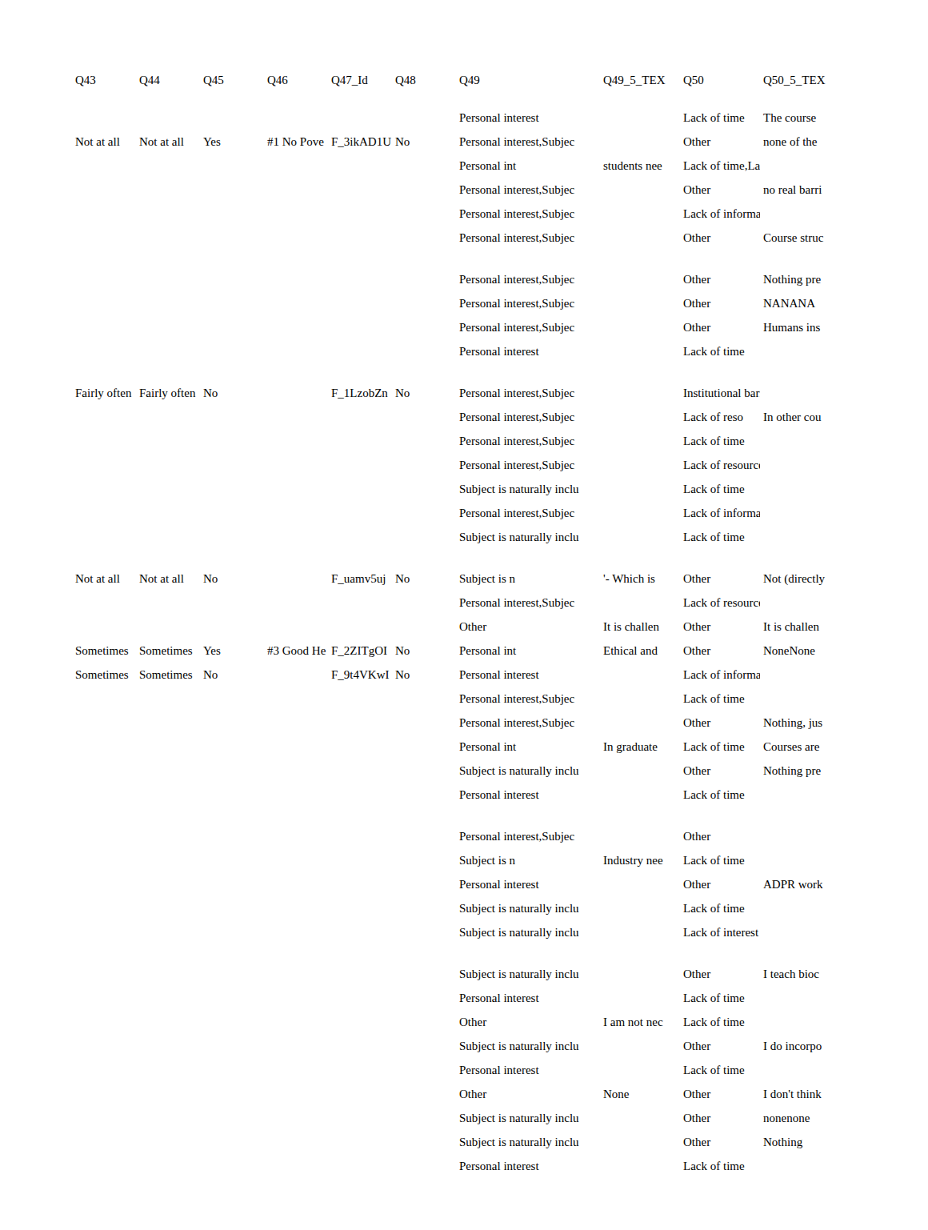| Q43 | Q44 | Q45 | Q46 | Q47_Id | Q48 | Q49 | Q49_5_TEX | Q50 | Q50_5_TEX |
| --- | --- | --- | --- | --- | --- | --- | --- | --- | --- |
| | | | | | | Personal interest | | Lack of time | The course |
| Not at all | Not at all | Yes | #1 No Pove | F_3ikAD1U | No | Personal interest,Subjec | | Other | none of the |
| | | | | | | Personal int | students nee | Lack of time,Lack of int | |
| | | | | | | Personal interest,Subjec | | Other | no real barri |
| | | | | | | Personal interest,Subjec | | Lack of information or r | |
| | | | | | | Personal interest,Subjec | | Other | Course struc |
| | | | | | | Personal interest,Subjec | | Other | Nothing pre |
| | | | | | | Personal interest,Subjec | | Other | NANANA |
| | | | | | | Personal interest,Subjec | | Other | Humans ins |
| | | | | | | Personal interest | | Lack of time | |
| Fairly often | Fairly often | No | | F_1LzobZn | No | Personal interest,Subjec | | Institutional barriers | |
| | | | | | | Personal interest,Subjec | | Lack of reso | In other cou |
| | | | | | | Personal interest,Subjec | | Lack of time | |
| | | | | | | Personal interest,Subjec | | Lack of resources | |
| | | | | | | Subject is naturally inclu | | Lack of time | |
| | | | | | | Personal interest,Subjec | | Lack of information or r | |
| | | | | | | Subject is naturally inclu | | Lack of time | |
| Not at all | Not at all | No | | F_uamv5uj | No | Subject is n | '- Which is | Other | Not (directly |
| | | | | | | Personal interest,Subjec | | Lack of resources,Lack | |
| | | | | | | Other | It is challen | Other | It is challen |
| Sometimes | Sometimes | Yes | #3 Good He | F_2ZITgOI | No | Personal int | Ethical and | Other | NoneNone |
| Sometimes | Sometimes | No | | F_9t4VKwI | No | Personal interest | | Lack of information or r | |
| | | | | | | Personal interest,Subjec | | Lack of time | |
| | | | | | | Personal interest,Subjec | | Other | Nothing, jus |
| | | | | | | Personal int | In graduate | Lack of time | Courses are |
| | | | | | | Subject is naturally inclu | | Other | Nothing pre |
| | | | | | | Personal interest | | Lack of time | |
| | | | | | | Personal interest,Subjec | | Other | |
| | | | | | | Subject is n | Industry nee | Lack of time | |
| | | | | | | Personal interest | | Other | ADPR work |
| | | | | | | Subject is naturally inclu | | Lack of time | |
| | | | | | | Subject is naturally inclu | | Lack of interest | |
| | | | | | | Subject is naturally inclu | | Other | I teach bioc |
| | | | | | | Personal interest | | Lack of time | |
| | | | | | | Other | I am not nec | Lack of time | |
| | | | | | | Subject is naturally inclu | | Other | I do incorpo |
| | | | | | | Personal interest | | Lack of time | |
| | | | | | | Other | None | Other | I don't think |
| | | | | | | Subject is naturally inclu | | Other | nonenone |
| | | | | | | Subject is naturally inclu | | Other | Nothing |
| | | | | | | Personal interest | | Lack of time | |